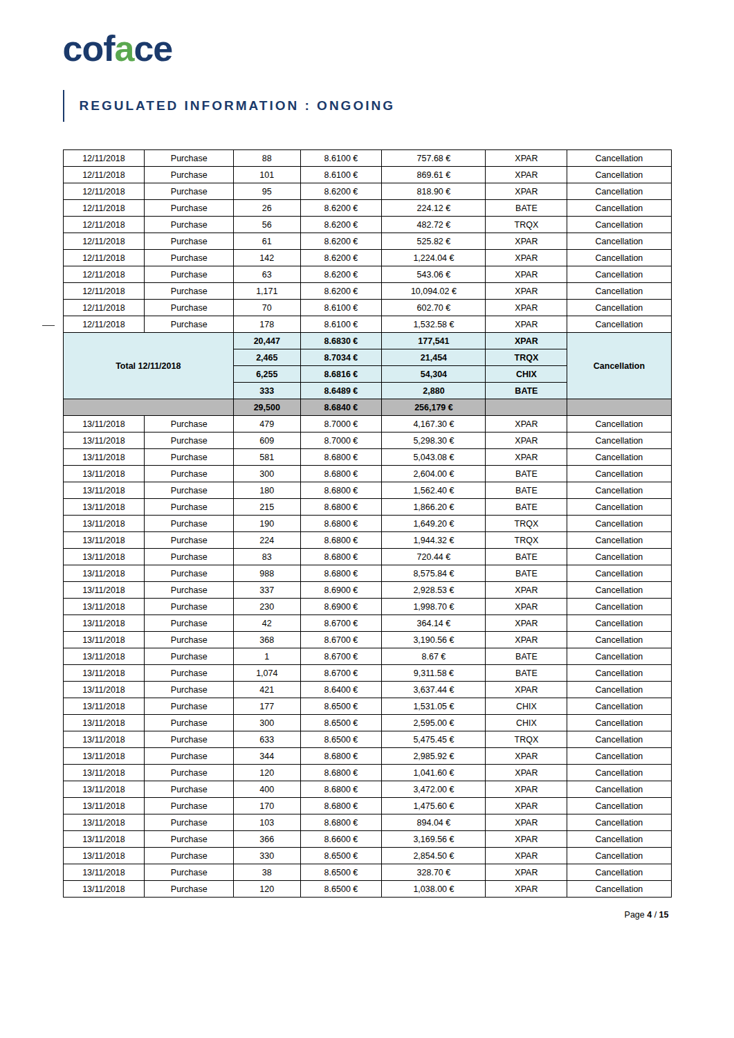coface
REGULATED INFORMATION : ONGOING
| 12/11/2018 | Purchase | 88 | 8.6100 € | 757.68 € | XPAR | Cancellation |
| 12/11/2018 | Purchase | 101 | 8.6100 € | 869.61 € | XPAR | Cancellation |
| 12/11/2018 | Purchase | 95 | 8.6200 € | 818.90 € | XPAR | Cancellation |
| 12/11/2018 | Purchase | 26 | 8.6200 € | 224.12 € | BATE | Cancellation |
| 12/11/2018 | Purchase | 56 | 8.6200 € | 482.72 € | TRQX | Cancellation |
| 12/11/2018 | Purchase | 61 | 8.6200 € | 525.82 € | XPAR | Cancellation |
| 12/11/2018 | Purchase | 142 | 8.6200 € | 1,224.04 € | XPAR | Cancellation |
| 12/11/2018 | Purchase | 63 | 8.6200 € | 543.06 € | XPAR | Cancellation |
| 12/11/2018 | Purchase | 1,171 | 8.6200 € | 10,094.02 € | XPAR | Cancellation |
| 12/11/2018 | Purchase | 70 | 8.6100 € | 602.70 € | XPAR | Cancellation |
| 12/11/2018 | Purchase | 178 | 8.6100 € | 1,532.58 € | XPAR | Cancellation |
| Total 12/11/2018 | 20,447 | 8.6830 € | 177,541 | XPAR | Cancellation |
| 2,465 | 8.7034 € | 21,454 | TRQX |
| 6,255 | 8.6816 € | 54,304 | CHIX |
| 333 | 8.6489 € | 2,880 | BATE |
| | 29,500 | 8.6840 € | 256,179 € | | |
| 13/11/2018 | Purchase | 479 | 8.7000 € | 4,167.30 € | XPAR | Cancellation |
| 13/11/2018 | Purchase | 609 | 8.7000 € | 5,298.30 € | XPAR | Cancellation |
| 13/11/2018 | Purchase | 581 | 8.6800 € | 5,043.08 € | XPAR | Cancellation |
| 13/11/2018 | Purchase | 300 | 8.6800 € | 2,604.00 € | BATE | Cancellation |
| 13/11/2018 | Purchase | 180 | 8.6800 € | 1,562.40 € | BATE | Cancellation |
| 13/11/2018 | Purchase | 215 | 8.6800 € | 1,866.20 € | BATE | Cancellation |
| 13/11/2018 | Purchase | 190 | 8.6800 € | 1,649.20 € | TRQX | Cancellation |
| 13/11/2018 | Purchase | 224 | 8.6800 € | 1,944.32 € | TRQX | Cancellation |
| 13/11/2018 | Purchase | 83 | 8.6800 € | 720.44 € | BATE | Cancellation |
| 13/11/2018 | Purchase | 988 | 8.6800 € | 8,575.84 € | BATE | Cancellation |
| 13/11/2018 | Purchase | 337 | 8.6900 € | 2,928.53 € | XPAR | Cancellation |
| 13/11/2018 | Purchase | 230 | 8.6900 € | 1,998.70 € | XPAR | Cancellation |
| 13/11/2018 | Purchase | 42 | 8.6700 € | 364.14 € | XPAR | Cancellation |
| 13/11/2018 | Purchase | 368 | 8.6700 € | 3,190.56 € | XPAR | Cancellation |
| 13/11/2018 | Purchase | 1 | 8.6700 € | 8.67 € | BATE | Cancellation |
| 13/11/2018 | Purchase | 1,074 | 8.6700 € | 9,311.58 € | BATE | Cancellation |
| 13/11/2018 | Purchase | 421 | 8.6400 € | 3,637.44 € | XPAR | Cancellation |
| 13/11/2018 | Purchase | 177 | 8.6500 € | 1,531.05 € | CHIX | Cancellation |
| 13/11/2018 | Purchase | 300 | 8.6500 € | 2,595.00 € | CHIX | Cancellation |
| 13/11/2018 | Purchase | 633 | 8.6500 € | 5,475.45 € | TRQX | Cancellation |
| 13/11/2018 | Purchase | 344 | 8.6800 € | 2,985.92 € | XPAR | Cancellation |
| 13/11/2018 | Purchase | 120 | 8.6800 € | 1,041.60 € | XPAR | Cancellation |
| 13/11/2018 | Purchase | 400 | 8.6800 € | 3,472.00 € | XPAR | Cancellation |
| 13/11/2018 | Purchase | 170 | 8.6800 € | 1,475.60 € | XPAR | Cancellation |
| 13/11/2018 | Purchase | 103 | 8.6800 € | 894.04 € | XPAR | Cancellation |
| 13/11/2018 | Purchase | 366 | 8.6600 € | 3,169.56 € | XPAR | Cancellation |
| 13/11/2018 | Purchase | 330 | 8.6500 € | 2,854.50 € | XPAR | Cancellation |
| 13/11/2018 | Purchase | 38 | 8.6500 € | 328.70 € | XPAR | Cancellation |
| 13/11/2018 | Purchase | 120 | 8.6500 € | 1,038.00 € | XPAR | Cancellation |
Page 4 / 15